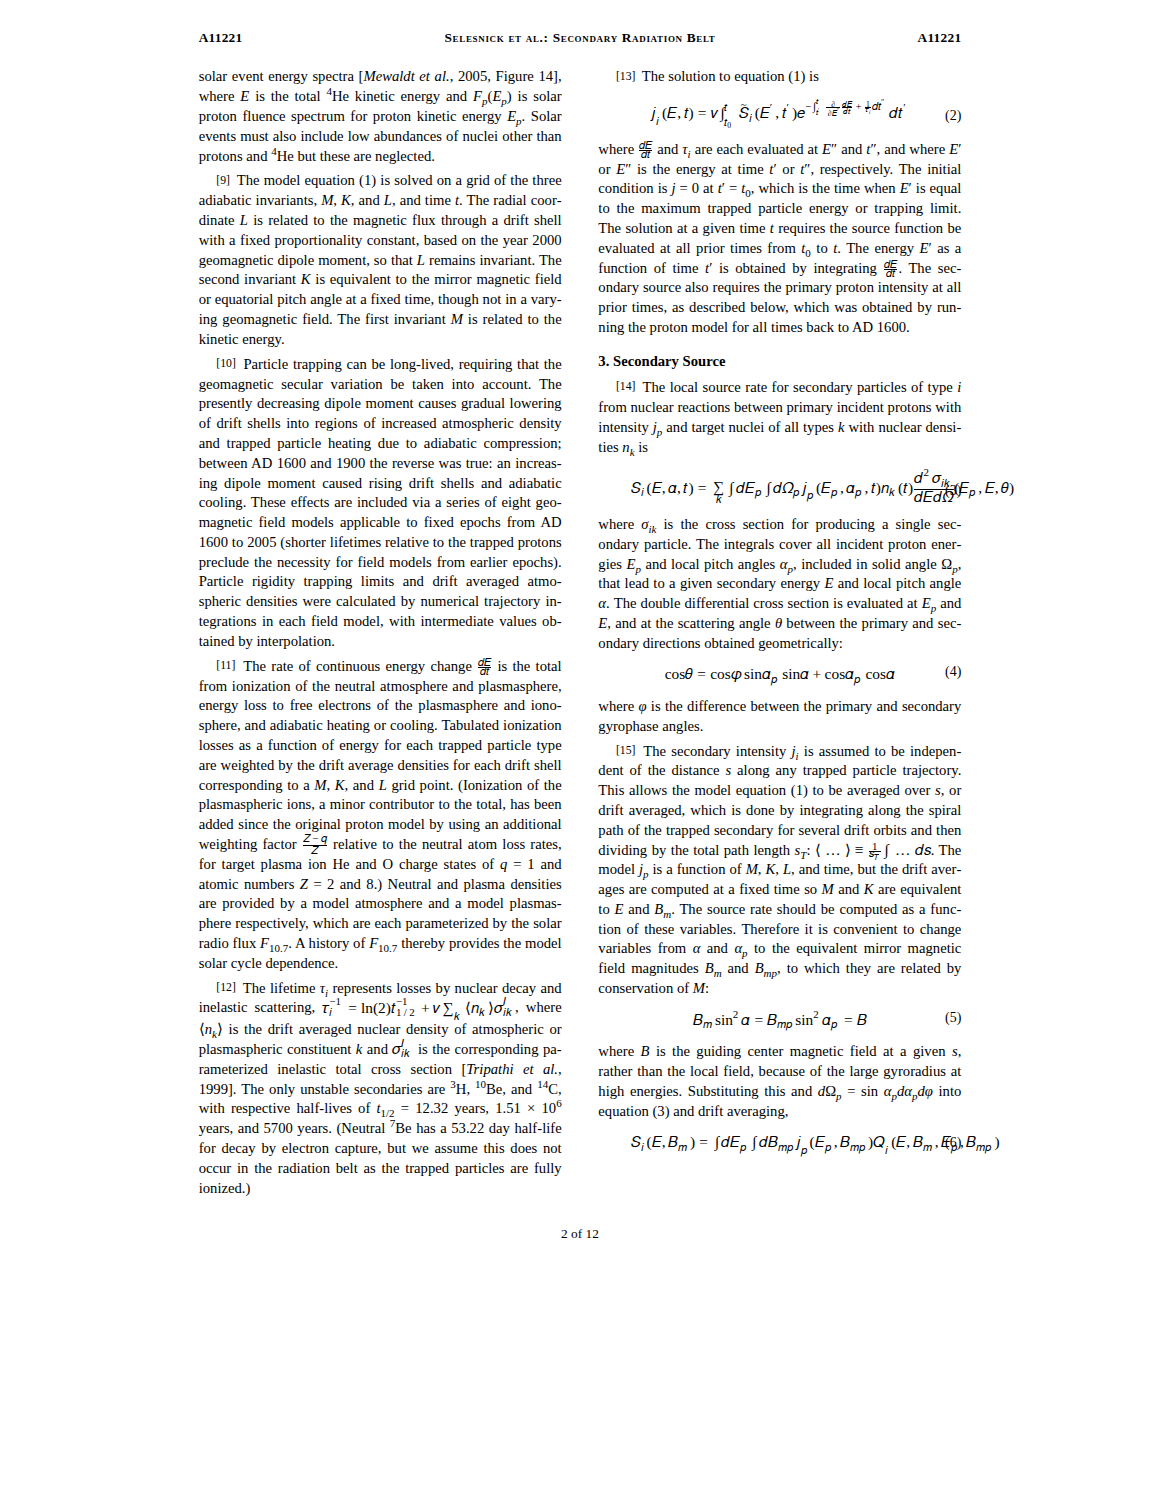A11221 Selesnick et al.: Secondary Radiation Belt A11221
solar event energy spectra [Mewaldt et al., 2005, Figure 14], where E is the total 4He kinetic energy and Fp(Ep) is solar proton fluence spectrum for proton kinetic energy Ep. Solar events must also include low abundances of nuclei other than protons and 4He but these are neglected.
[9] The model equation (1) is solved on a grid of the three adiabatic invariants, M, K, and L, and time t. The radial coordinate L is related to the magnetic flux through a drift shell with a fixed proportionality constant, based on the year 2000 geomagnetic dipole moment, so that L remains invariant. The second invariant K is equivalent to the mirror magnetic field or equatorial pitch angle at a fixed time, though not in a varying geomagnetic field. The first invariant M is related to the kinetic energy.
[10] Particle trapping can be long-lived, requiring that the geomagnetic secular variation be taken into account. The presently decreasing dipole moment causes gradual lowering of drift shells into regions of increased atmospheric density and trapped particle heating due to adiabatic compression; between AD 1600 and 1900 the reverse was true: an increasing dipole moment caused rising drift shells and adiabatic cooling. These effects are included via a series of eight geomagnetic field models applicable to fixed epochs from AD 1600 to 2005 (shorter lifetimes relative to the trapped protons preclude the necessity for field models from earlier epochs). Particle rigidity trapping limits and drift averaged atmospheric densities were calculated by numerical trajectory integrations in each field model, with intermediate values obtained by interpolation.
[11] The rate of continuous energy change dEdt is the total from ionization of the neutral atmosphere and plasmasphere, energy loss to free electrons of the plasmasphere and ionosphere, and adiabatic heating or cooling. Tabulated ionization losses as a function of energy for each trapped particle type are weighted by the drift average densities for each drift shell corresponding to a M, K, and L grid point. (Ionization of the plasmaspheric ions, a minor contributor to the total, has been added since the original proton model by using an additional weighting factor Z−qZ relative to the neutral atom loss rates, for target plasma ion He and O charge states of q = 1 and atomic numbers Z = 2 and 8.) Neutral and plasma densities are provided by a model atmosphere and a model plasmasphere respectively, which are each parameterized by the solar radio flux F10.7. A history of F10.7 thereby provides the model solar cycle dependence.
[12] The lifetime τi represents losses by nuclear decay and inelastic scattering, τi−1=ln(2)t1/2−1+v∑k⟨nk⟩σikI, where ⟨nk⟩ is the drift averaged nuclear density of atmospheric or plasmaspheric constituent k and σikI is the corresponding parameterized inelastic total cross section [Tripathi et al., 1999]. The only unstable secondaries are 3H, 10Be, and 14C, with respective half-lives of t1/2 = 12.32 years, 1.51 × 106 years, and 5700 years. (Neutral 7Be has a 53.22 day half-life for decay by electron capture, but we assume this does not occur in the radiation belt as the trapped particles are fully ionized.)
[13] The solution to equation (1) is
ji(E,t) = v ∫t0t S~i (E′,t′) e − ∫t′t ∂∂E″ dEdt + 1τi dt″ dt′ (2)
where dEdt and τi are each evaluated at E″ and t″, and where E′ or E″ is the energy at time t′ or t″, respectively. The initial condition is j = 0 at t′ = t0, which is the time when E′ is equal to the maximum trapped particle energy or trapping limit. The solution at a given time t requires the source function be evaluated at all prior times from t0 to t. The energy E′ as a function of time t′ is obtained by integrating dEdt. The secondary source also requires the primary proton intensity at all prior times, as described below, which was obtained by running the proton model for all times back to AD 1600.
3. Secondary Source
[14] The local source rate for secondary particles of type i from nuclear reactions between primary incident protons with intensity jp and target nuclei of all types k with nuclear densities nk is
Si(E,α,t) = ∑k ∫dEp ∫dΩp jp(Ep,αp,t) nk(t) d2σik dEdΩ (Ep,E,θ) (3)
where σik is the cross section for producing a single secondary particle. The integrals cover all incident proton energies Ep and local pitch angles αp, included in solid angle Ωp, that lead to a given secondary energy E and local pitch angle α. The double differential cross section is evaluated at Ep and E, and at the scattering angle θ between the primary and secondary directions obtained geometrically:
cosθ = cosφsinαpsinα + cosαpcosα (4)
where φ is the difference between the primary and secondary gyrophase angles.
[15] The secondary intensity ji is assumed to be independent of the distance s along any trapped particle trajectory. This allows the model equation (1) to be averaged over s, or drift averaged, which is done by integrating along the spiral path of the trapped secondary for several drift orbits and then dividing by the total path length sT: ⟨…⟩≡1sT∫…ds. The model jp is a function of M, K, L, and time, but the drift averages are computed at a fixed time so M and K are equivalent to E and Bm. The source rate should be computed as a function of these variables. Therefore it is convenient to change variables from α and αp to the equivalent mirror magnetic field magnitudes Bm and Bmp, to which they are related by conservation of M:
Bmsin2α = Bmpsin2αp = B (5)
where B is the guiding center magnetic field at a given s, rather than the local field, because of the large gyroradius at high energies. Substituting this and d Ωp = sin αpdαpdφ into equation (3) and drift averaging,
Si(E,Bm) = ∫dEp ∫dBmp jp(Ep,Bmp) Qi(E,Bm,Ep,Bmp) (6)
2 of 12